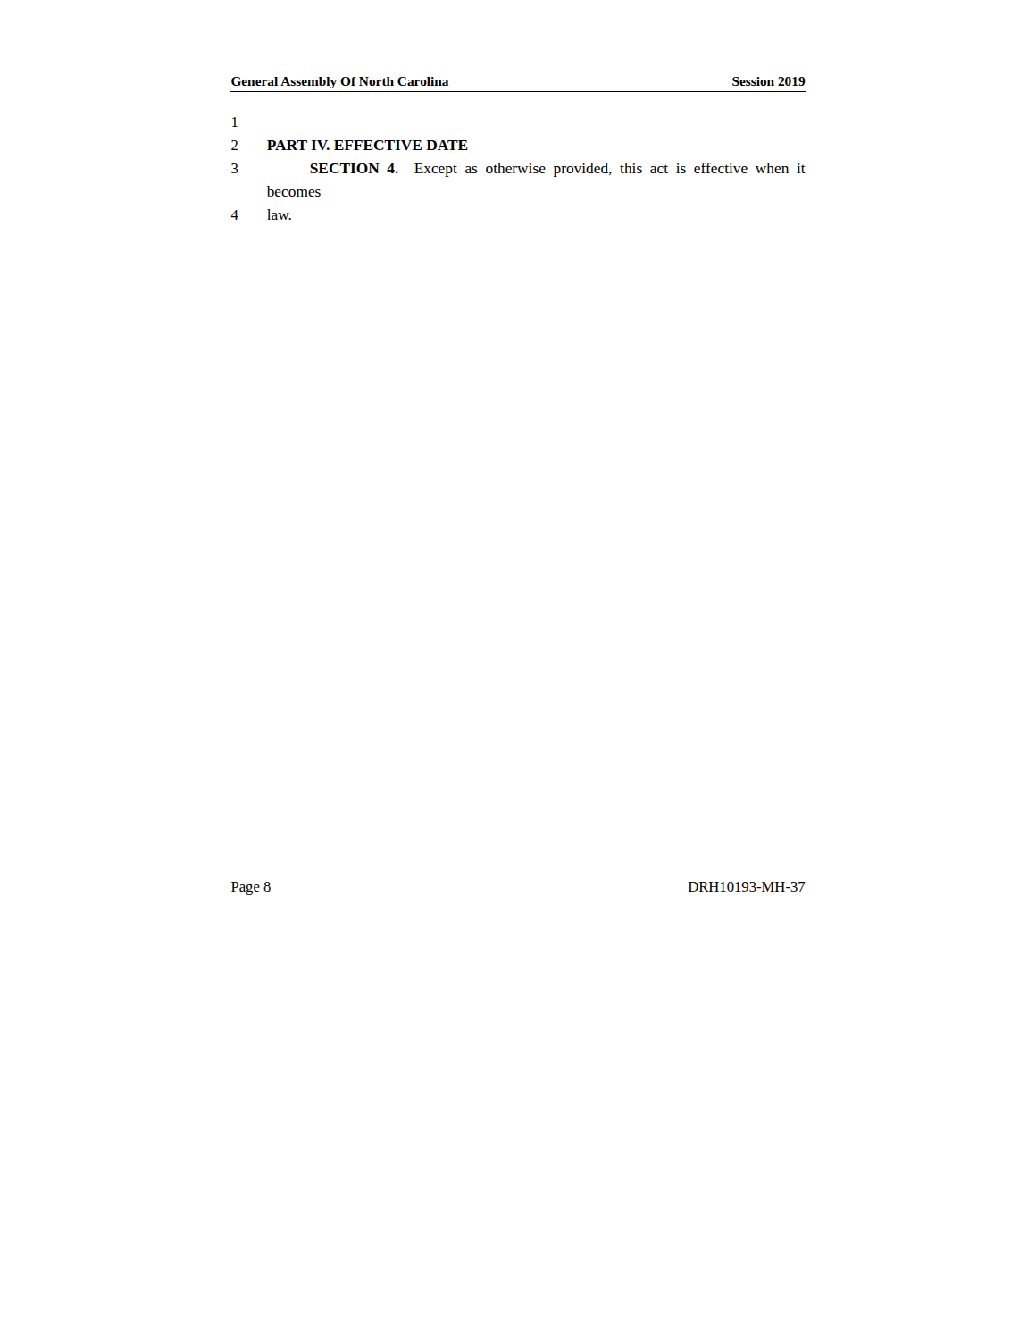General Assembly Of North Carolina
Session 2019
| 1 | |
| 2 | PART IV. EFFECTIVE DATE |
| 3 | SECTION 4. Except as otherwise provided, this act is effective when it becomes |
| 4 | law. |
Page 8
DRH10193-MH-37